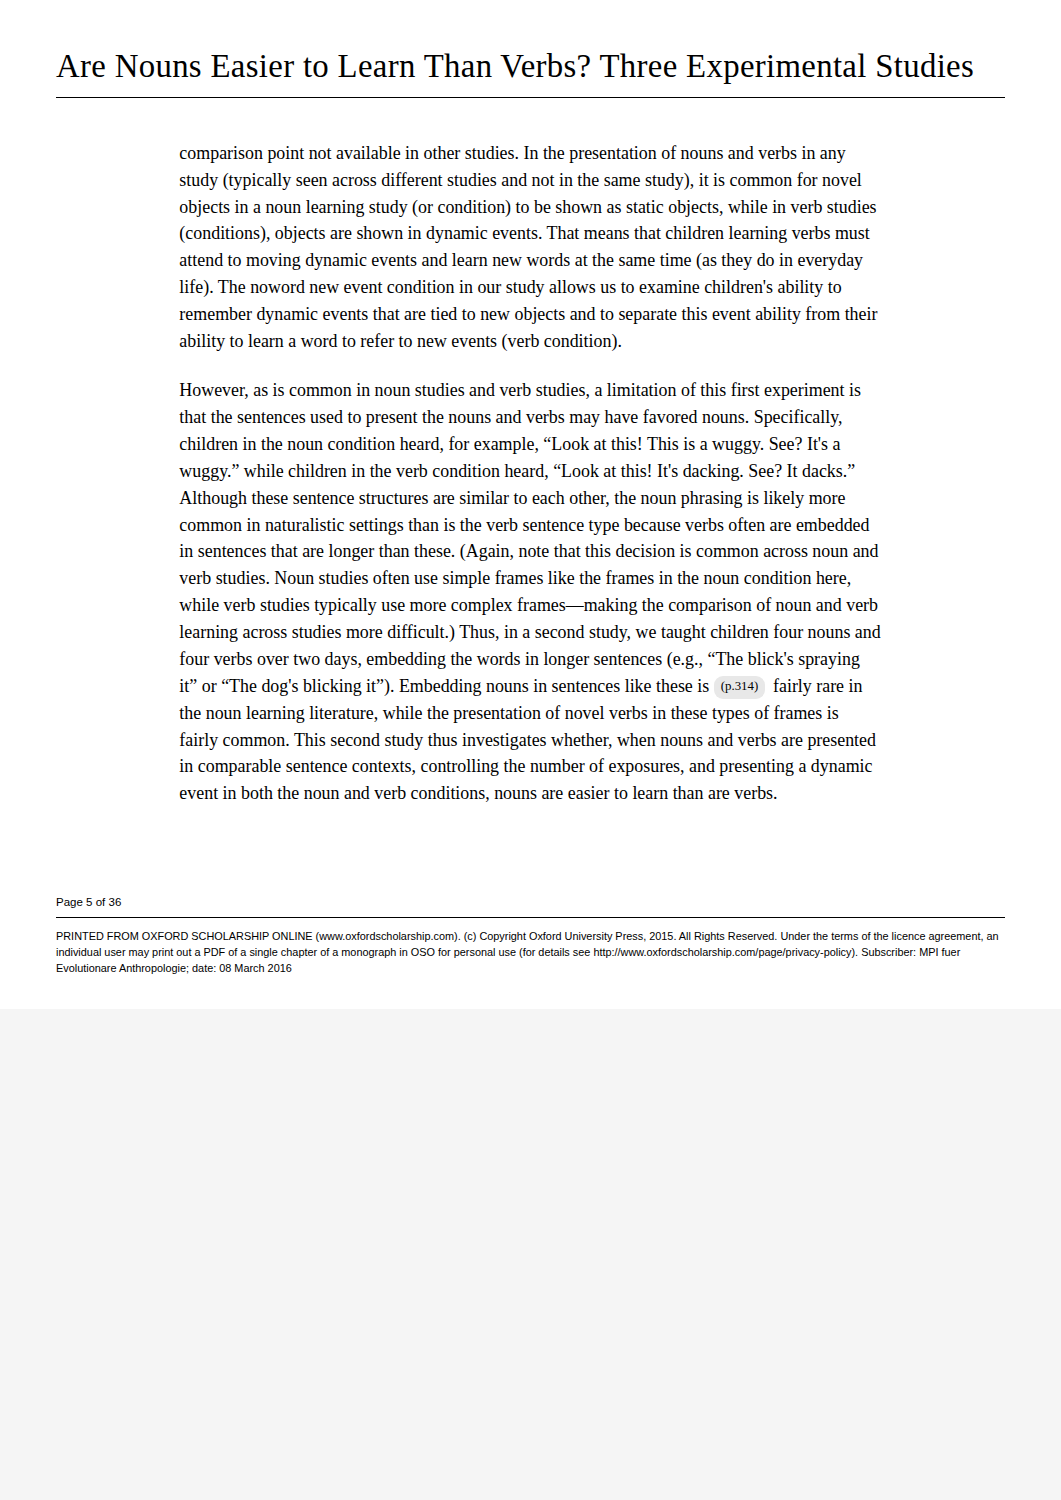Are Nouns Easier to Learn Than Verbs? Three Experimental Studies
comparison point not available in other studies. In the presentation of nouns and verbs in any study (typically seen across different studies and not in the same study), it is common for novel objects in a noun learning study (or condition) to be shown as static objects, while in verb studies (conditions), objects are shown in dynamic events. That means that children learning verbs must attend to moving dynamic events and learn new words at the same time (as they do in everyday life). The noword new event condition in our study allows us to examine children's ability to remember dynamic events that are tied to new objects and to separate this event ability from their ability to learn a word to refer to new events (verb condition).
However, as is common in noun studies and verb studies, a limitation of this first experiment is that the sentences used to present the nouns and verbs may have favored nouns. Specifically, children in the noun condition heard, for example, “Look at this! This is a wuggy. See? It's a wuggy.” while children in the verb condition heard, “Look at this! It's dacking. See? It dacks.” Although these sentence structures are similar to each other, the noun phrasing is likely more common in naturalistic settings than is the verb sentence type because verbs often are embedded in sentences that are longer than these. (Again, note that this decision is common across noun and verb studies. Noun studies often use simple frames like the frames in the noun condition here, while verb studies typically use more complex frames—making the comparison of noun and verb learning across studies more difficult.) Thus, in a second study, we taught children four nouns and four verbs over two days, embedding the words in longer sentences (e.g., “The blick's spraying it” or “The dog's blicking it”). Embedding nouns in sentences like these is (p.314) fairly rare in the noun learning literature, while the presentation of novel verbs in these types of frames is fairly common. This second study thus investigates whether, when nouns and verbs are presented in comparable sentence contexts, controlling the number of exposures, and presenting a dynamic event in both the noun and verb conditions, nouns are easier to learn than are verbs.
Page 5 of 36
PRINTED FROM OXFORD SCHOLARSHIP ONLINE (www.oxfordscholarship.com). (c) Copyright Oxford University Press, 2015. All Rights Reserved. Under the terms of the licence agreement, an individual user may print out a PDF of a single chapter of a monograph in OSO for personal use (for details see http://www.oxfordscholarship.com/page/privacy-policy). Subscriber: MPI fuer Evolutionare Anthropologie; date: 08 March 2016